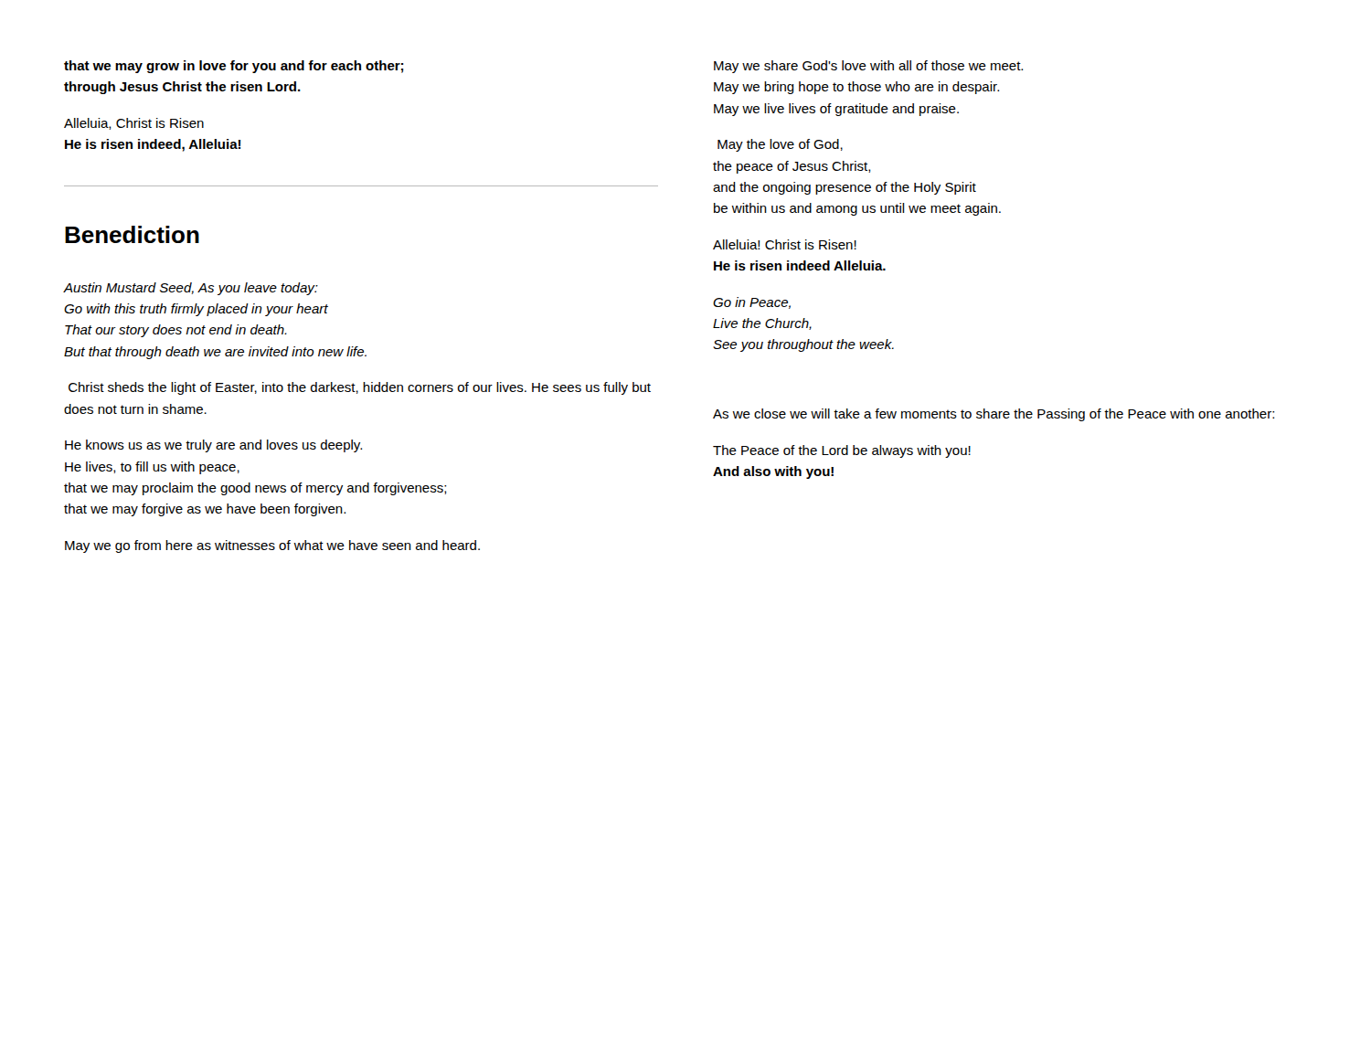that we may grow in love for you and for each other;
through Jesus Christ the risen Lord.
Alleluia, Christ is Risen
He is risen indeed, Alleluia!
Benediction
Austin Mustard Seed, As you leave today:
Go with this truth firmly placed in your heart
That our story does not end in death.
But that through death we are invited into new life.
Christ sheds the light of Easter, into the darkest, hidden corners of our lives. He sees us fully but does not turn in shame.
He knows us as we truly are and loves us deeply.
He lives, to fill us with peace,
that we may proclaim the good news of mercy and forgiveness;
that we may forgive as we have been forgiven.
May we go from here as witnesses of what we have seen and heard.
May we share God's love with all of those we meet.
May we bring hope to those who are in despair.
May we live lives of gratitude and praise.
May the love of God,
the peace of Jesus Christ,
and the ongoing presence of the Holy Spirit
be within us and among us until we meet again.
Alleluia! Christ is Risen!
He is risen indeed Alleluia.
Go in Peace,
Live the Church,
See you throughout the week.
As we close we will take a few moments to share the Passing of the Peace with one another:
The Peace of the Lord be always with you!
And also with you!